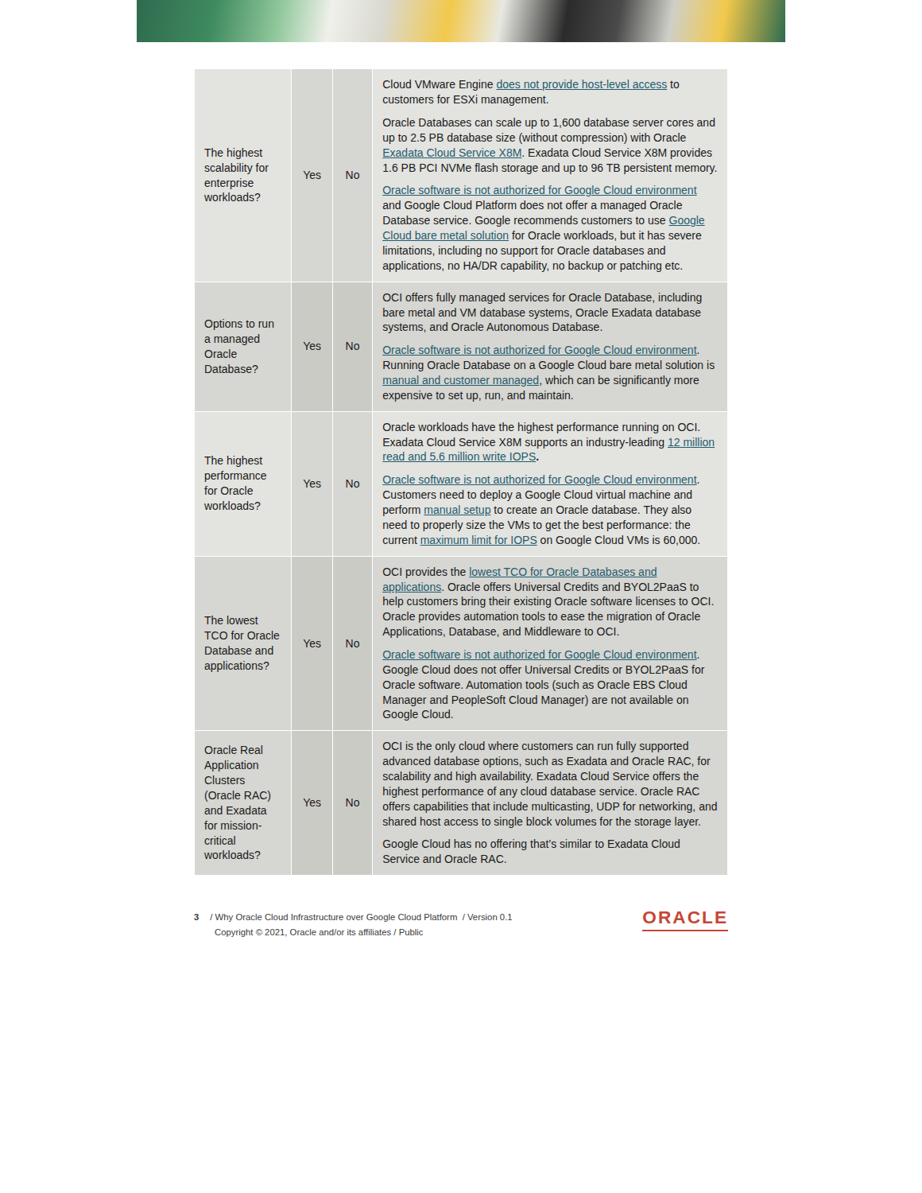| The highest scalability for enterprise workloads? | Yes | No | Cloud VMware Engine does not provide host-level access to customers for ESXi management. Oracle Databases can scale up to 1,600 database server cores and up to 2.5 PB database size (without compression) with Oracle Exadata Cloud Service X8M . Exadata Cloud Service X8M provides 1.6 PB PCI NVMe flash storage and up to 96 TB persistent memory. Oracle software is not authorized for Google Cloud environment and Google Cloud Platform does not offer a managed Oracle Database service. Google recommends customers to use Google Cloud bare metal solution for Oracle workloads, but it has severe limitations, including no support for Oracle databases and applications, no HA/DR capability, no backup or patching etc. |
| Options to run a managed Oracle Database? | Yes | No | OCI offers fully managed services for Oracle Database, including bare metal and VM database systems, Oracle Exadata database systems, and Oracle Autonomous Database. Oracle software is not authorized for Google Cloud environment . Running Oracle Database on a Google Cloud bare metal solution is manual and customer managed , which can be significantly more expensive to set up, run, and maintain. |
| The highest performance for Oracle workloads? | Yes | No | Oracle workloads have the highest performance running on OCI. Exadata Cloud Service X8M supports an industry-leading 12 million read and 5.6 million write IOPS . Oracle software is not authorized for Google Cloud environment . Customers need to deploy a Google Cloud virtual machine and perform manual setup to create an Oracle database. They also need to properly size the VMs to get the best performance: the current maximum limit for IOPS on Google Cloud VMs is 60,000. |
| The lowest TCO for Oracle Database and applications? | Yes | No | OCI provides the lowest TCO for Oracle Databases and applications . Oracle offers Universal Credits and BYOL2PaaS to help customers bring their existing Oracle software licenses to OCI. Oracle provides automation tools to ease the migration of Oracle Applications, Database, and Middleware to OCI. Oracle software is not authorized for Google Cloud environment . Google Cloud does not offer Universal Credits or BYOL2PaaS for Oracle software. Automation tools (such as Oracle EBS Cloud Manager and PeopleSoft Cloud Manager) are not available on Google Cloud. |
| Oracle Real Application Clusters (Oracle RAC) and Exadata for mission-critical workloads? | Yes | No | OCI is the only cloud where customers can run fully supported advanced database options, such as Exadata and Oracle RAC, for scalability and high availability. Exadata Cloud Service offers the highest performance of any cloud database service. Oracle RAC offers capabilities that include multicasting, UDP for networking, and shared host access to single block volumes for the storage layer. Google Cloud has no offering that’s similar to Exadata Cloud Service and Oracle RAC. |
3/ Why Oracle Cloud Infrastructure over Google Cloud Platform / Version 0.1 Copyright © 2021, Oracle and/or its affiliates / Public
ORACLE